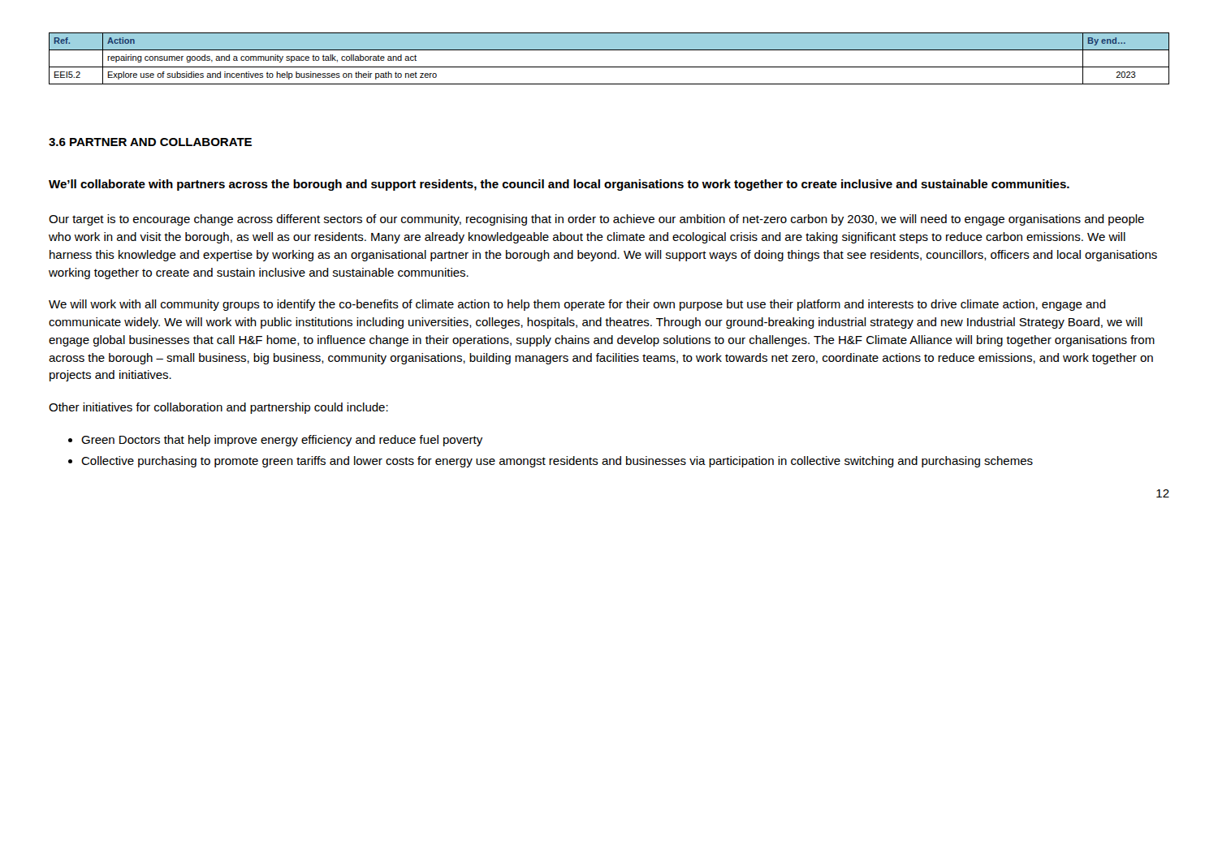| Ref. | Action | By end… |
| --- | --- | --- |
| | repairing consumer goods, and a community space to talk, collaborate and act | |
| EEI5.2 | Explore use of subsidies and incentives to help businesses on their path to net zero | 2023 |
3.6 PARTNER AND COLLABORATE
We’ll collaborate with partners across the borough and support residents, the council and local organisations to work together to create inclusive and sustainable communities.
Our target is to encourage change across different sectors of our community, recognising that in order to achieve our ambition of net-zero carbon by 2030, we will need to engage organisations and people who work in and visit the borough, as well as our residents. Many are already knowledgeable about the climate and ecological crisis and are taking significant steps to reduce carbon emissions. We will harness this knowledge and expertise by working as an organisational partner in the borough and beyond. We will support ways of doing things that see residents, councillors, officers and local organisations working together to create and sustain inclusive and sustainable communities.
We will work with all community groups to identify the co-benefits of climate action to help them operate for their own purpose but use their platform and interests to drive climate action, engage and communicate widely. We will work with public institutions including universities, colleges, hospitals, and theatres. Through our ground-breaking industrial strategy and new Industrial Strategy Board, we will engage global businesses that call H&F home, to influence change in their operations, supply chains and develop solutions to our challenges. The H&F Climate Alliance will bring together organisations from across the borough – small business, big business, community organisations, building managers and facilities teams, to work towards net zero, coordinate actions to reduce emissions, and work together on projects and initiatives.
Other initiatives for collaboration and partnership could include:
Green Doctors that help improve energy efficiency and reduce fuel poverty
Collective purchasing to promote green tariffs and lower costs for energy use amongst residents and businesses via participation in collective switching and purchasing schemes
12